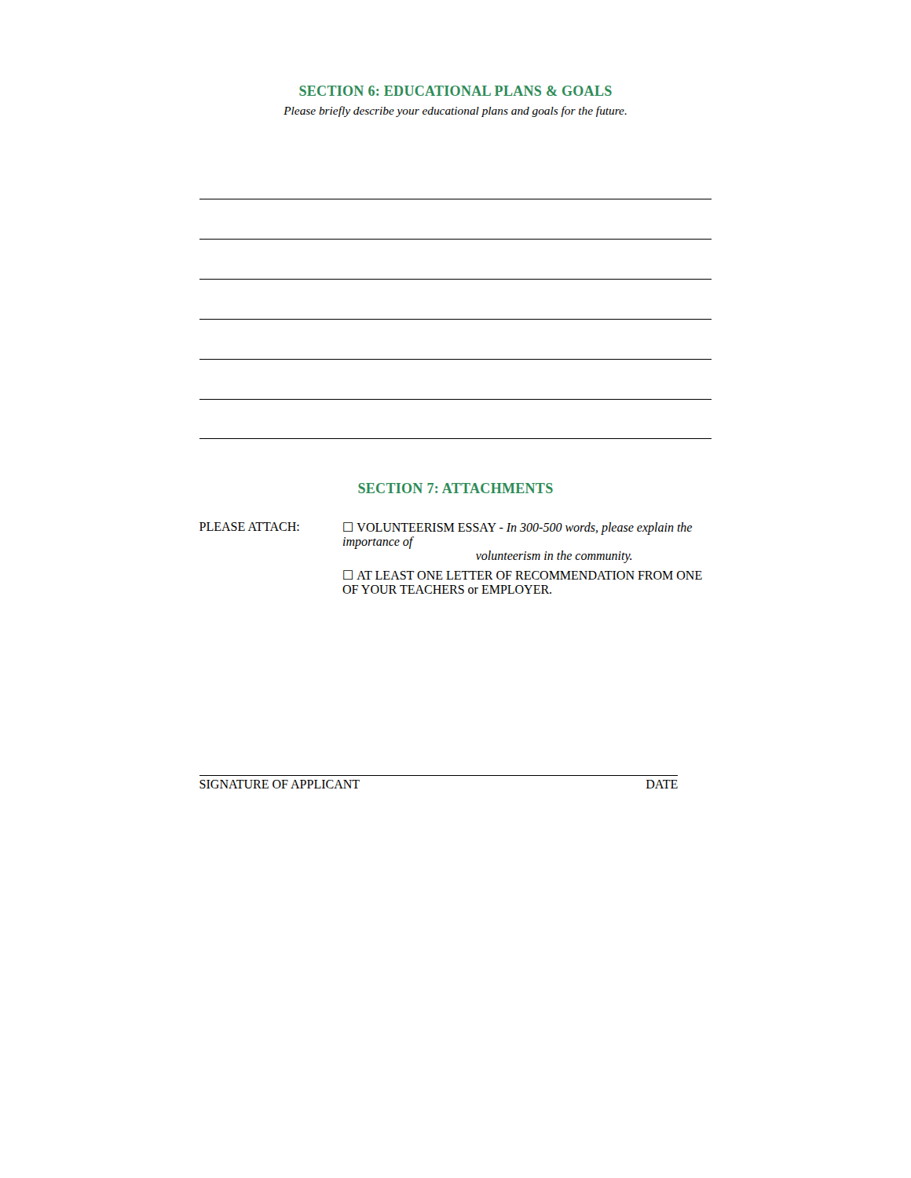SECTION 6: EDUCATIONAL PLANS & GOALS
Please briefly describe your educational plans and goals for the future.
SECTION 7: ATTACHMENTS
| PLEASE ATTACH: | VOLUNTEERISM ESSAY - In 300-500 words, please explain the importance of volunteerism in the community. AT LEAST ONE LETTER OF RECOMMENDATION FROM ONE OF YOUR TEACHERS or EMPLOYER. |
SIGNATURE OF APPLICANT DATE